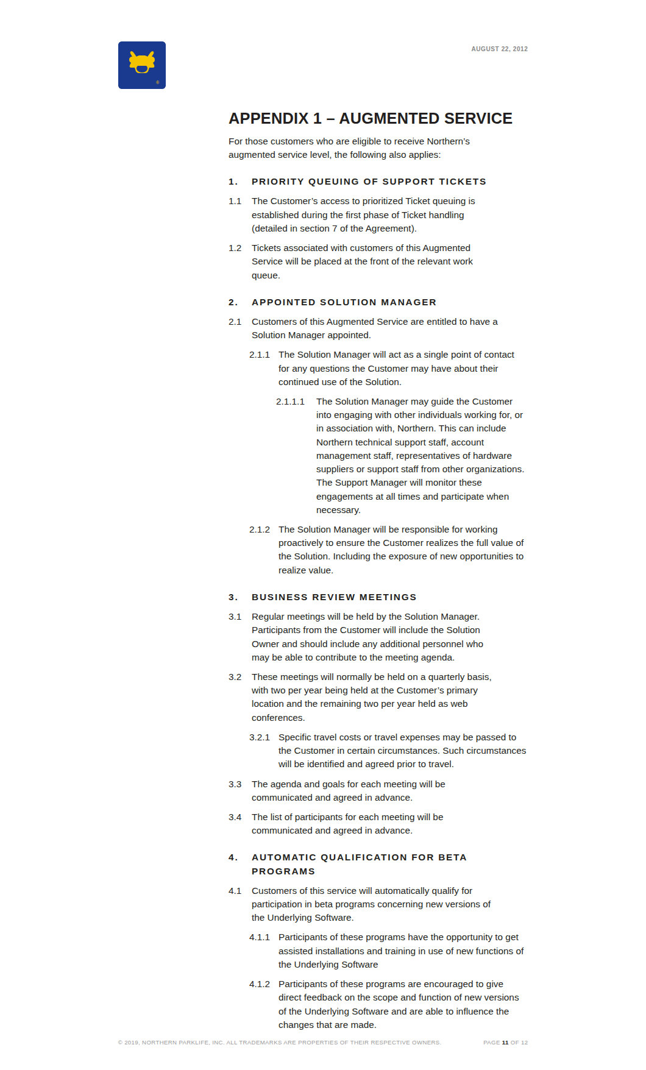®
AUGUST 22, 2012
APPENDIX 1 – AUGMENTED SERVICE
For those customers who are eligible to receive Northern’s augmented service level, the following also applies:
1.
Priority Queuing of Support Tickets
1.1
The Customer’s access to prioritized Ticket queuing is established during the first phase of Ticket handling (detailed in section 7 of the Agreement).
1.2
Tickets associated with customers of this Augmented Service will be placed at the front of the relevant work queue.
2.
Appointed Solution Manager
2.1
Customers of this Augmented Service are entitled to have a Solution Manager appointed.
2.1.1
The Solution Manager will act as a single point of contact for any questions the Customer may have about their continued use of the Solution.
2.1.1.1
The Solution Manager may guide the Customer into engaging with other individuals working for, or in association with, Northern. This can include Northern technical support staff, account management staff, representatives of hardware suppliers or support staff from other organizations. The Support Manager will monitor these engagements at all times and participate when necessary.
2.1.2
The Solution Manager will be responsible for working proactively to ensure the Customer realizes the full value of the Solution. Including the exposure of new opportunities to realize value.
3.
Business Review Meetings
3.1
Regular meetings will be held by the Solution Manager. Participants from the Customer will include the Solution Owner and should include any additional personnel who may be able to contribute to the meeting agenda.
3.2
These meetings will normally be held on a quarterly basis, with two per year being held at the Customer’s primary location and the remaining two per year held as web conferences.
3.2.1
Specific travel costs or travel expenses may be passed to the Customer in certain circumstances. Such circumstances will be identified and agreed prior to travel.
3.3
The agenda and goals for each meeting will be communicated and agreed in advance.
3.4
The list of participants for each meeting will be communicated and agreed in advance.
4.
Automatic Qualification for Beta Programs
4.1
Customers of this service will automatically qualify for participation in beta programs concerning new versions of the Underlying Software.
4.1.1
Participants of these programs have the opportunity to get assisted installations and training in use of new functions of the Underlying Software
4.1.2
Participants of these programs are encouraged to give direct feedback on the scope and function of new versions of the Underlying Software and are able to influence the changes that are made.
© 2019, NORTHERN PARKLIFE, INC. ALL TRADEMARKS ARE PROPERTIES OF THEIR RESPECTIVE OWNERS.
PAGE 11 OF 12